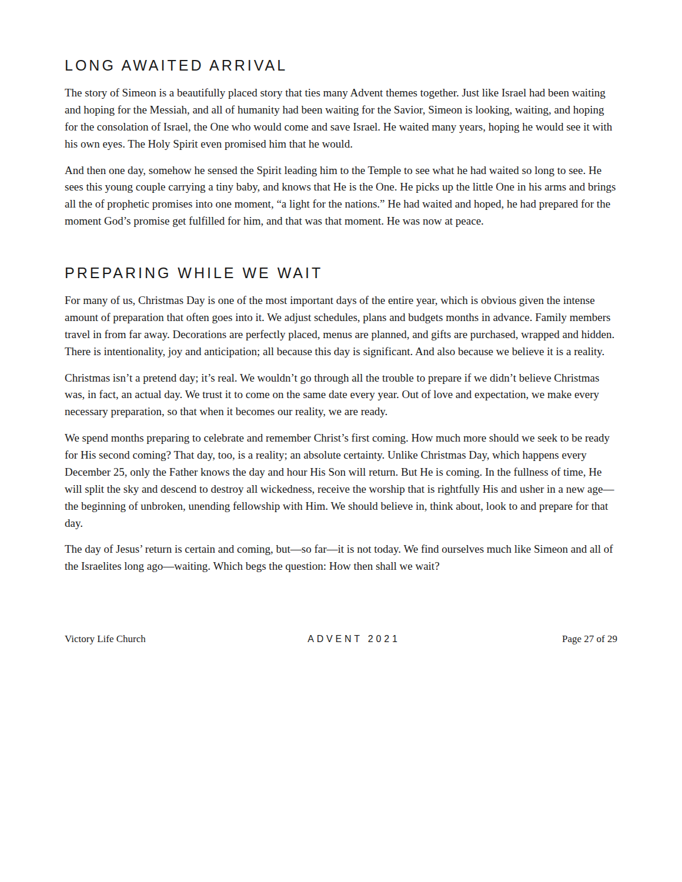Long Awaited Arrival
The story of Simeon is a beautifully placed story that ties many Advent themes together. Just like Israel had been waiting and hoping for the Messiah, and all of humanity had been waiting for the Savior, Simeon is looking, waiting, and hoping for the consolation of Israel, the One who would come and save Israel. He waited many years, hoping he would see it with his own eyes. The Holy Spirit even promised him that he would.
And then one day, somehow he sensed the Spirit leading him to the Temple to see what he had waited so long to see. He sees this young couple carrying a tiny baby, and knows that He is the One. He picks up the little One in his arms and brings all the of prophetic promises into one moment, “a light for the nations.” He had waited and hoped, he had prepared for the moment God’s promise get fulfilled for him, and that was that moment. He was now at peace.
Preparing While We Wait
For many of us, Christmas Day is one of the most important days of the entire year, which is obvious given the intense amount of preparation that often goes into it. We adjust schedules, plans and budgets months in advance. Family members travel in from far away. Decorations are perfectly placed, menus are planned, and gifts are purchased, wrapped and hidden. There is intentionality, joy and anticipation; all because this day is significant. And also because we believe it is a reality.
Christmas isn’t a pretend day; it’s real. We wouldn’t go through all the trouble to prepare if we didn’t believe Christmas was, in fact, an actual day. We trust it to come on the same date every year. Out of love and expectation, we make every necessary preparation, so that when it becomes our reality, we are ready.
We spend months preparing to celebrate and remember Christ’s first coming. How much more should we seek to be ready for His second coming? That day, too, is a reality; an absolute certainty. Unlike Christmas Day, which happens every December 25, only the Father knows the day and hour His Son will return. But He is coming. In the fullness of time, He will split the sky and descend to destroy all wickedness, receive the worship that is rightfully His and usher in a new age—the beginning of unbroken, unending fellowship with Him. We should believe in, think about, look to and prepare for that day.
The day of Jesus’ return is certain and coming, but—so far—it is not today. We find ourselves much like Simeon and all of the Israelites long ago—waiting. Which begs the question: How then shall we wait?
Victory Life Church Advent 2021 Page 27 of 29